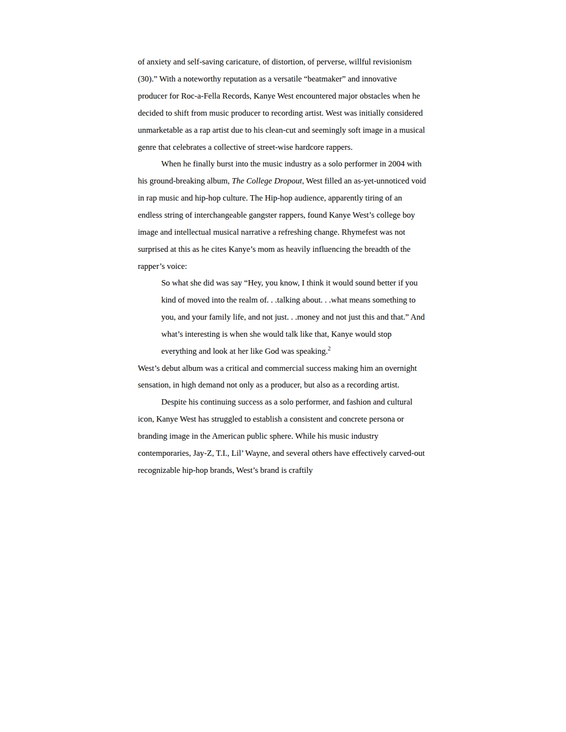of anxiety and self-saving caricature, of distortion, of perverse, willful revisionism (30).” With a noteworthy reputation as a versatile “beatmaker” and innovative producer for Roc-a-Fella Records, Kanye West encountered major obstacles when he decided to shift from music producer to recording artist. West was initially considered unmarketable as a rap artist due to his clean-cut and seemingly soft image in a musical genre that celebrates a collective of street-wise hardcore rappers.
When he finally burst into the music industry as a solo performer in 2004 with his ground-breaking album, The College Dropout, West filled an as-yet-unnoticed void in rap music and hip-hop culture. The Hip-hop audience, apparently tiring of an endless string of interchangeable gangster rappers, found Kanye West’s college boy image and intellectual musical narrative a refreshing change. Rhymefest was not surprised at this as he cites Kanye’s mom as heavily influencing the breadth of the rapper’s voice:
So what she did was say “Hey, you know, I think it would sound better if you kind of moved into the realm of. . .talking about. . .what means something to you, and your family life, and not just. . .money and not just this and that.” And what’s interesting is when she would talk like that, Kanye would stop everything and look at her like God was speaking.2
West’s debut album was a critical and commercial success making him an overnight sensation, in high demand not only as a producer, but also as a recording artist.
Despite his continuing success as a solo performer, and fashion and cultural icon, Kanye West has struggled to establish a consistent and concrete persona or branding image in the American public sphere. While his music industry contemporaries, Jay-Z, T.I., Lil’ Wayne, and several others have effectively carved-out recognizable hip-hop brands, West’s brand is craftily